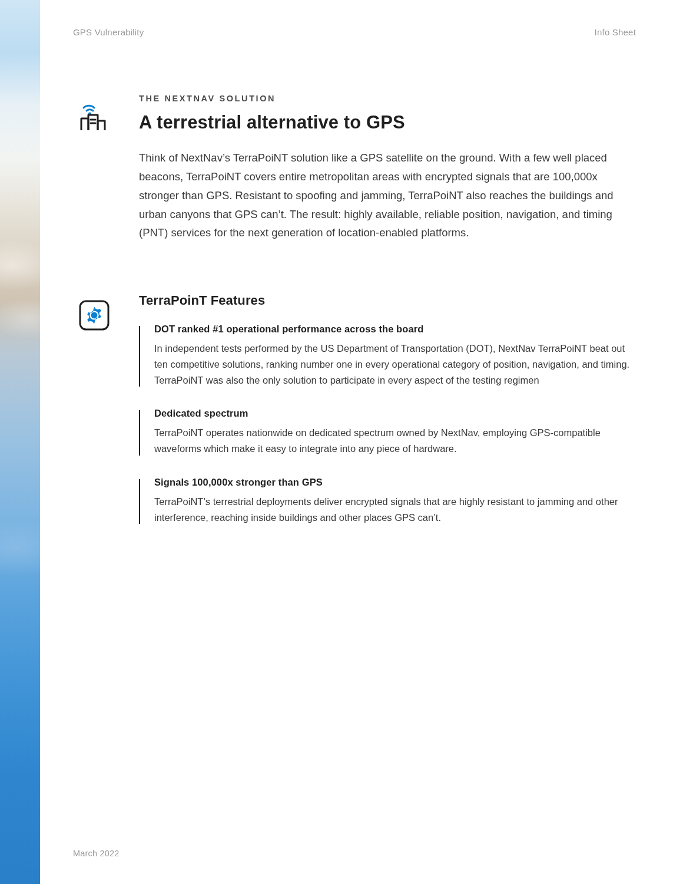GPS Vulnerability Info Sheet
The NextNav Solution
A terrestrial alternative to GPS
Think of NextNav’s TerraPoiNT solution like a GPS satellite on the ground. With a few well placed beacons, TerraPoiNT covers entire metropolitan areas with encrypted signals that are 100,000x stronger than GPS. Resistant to spoofing and jamming, TerraPoiNT also reaches the buildings and urban canyons that GPS can’t. The result: highly available, reliable position, navigation, and timing (PNT) services for the next generation of location-enabled platforms.
TerraPoinT Features
DOT ranked #1 operational performance across the board
In independent tests performed by the US Department of Transportation (DOT), NextNav TerraPoiNT beat out ten competitive solutions, ranking number one in every operational category of position, navigation, and timing. TerraPoiNT was also the only solution to participate in every aspect of the testing regimen
Dedicated spectrum
TerraPoiNT operates nationwide on dedicated spectrum owned by NextNav, employing GPS-compatible waveforms which make it easy to integrate into any piece of hardware.
Signals 100,000x stronger than GPS
TerraPoiNT’s terrestrial deployments deliver encrypted signals that are highly resistant to jamming and other interference, reaching inside buildings and other places GPS can’t.
March 2022